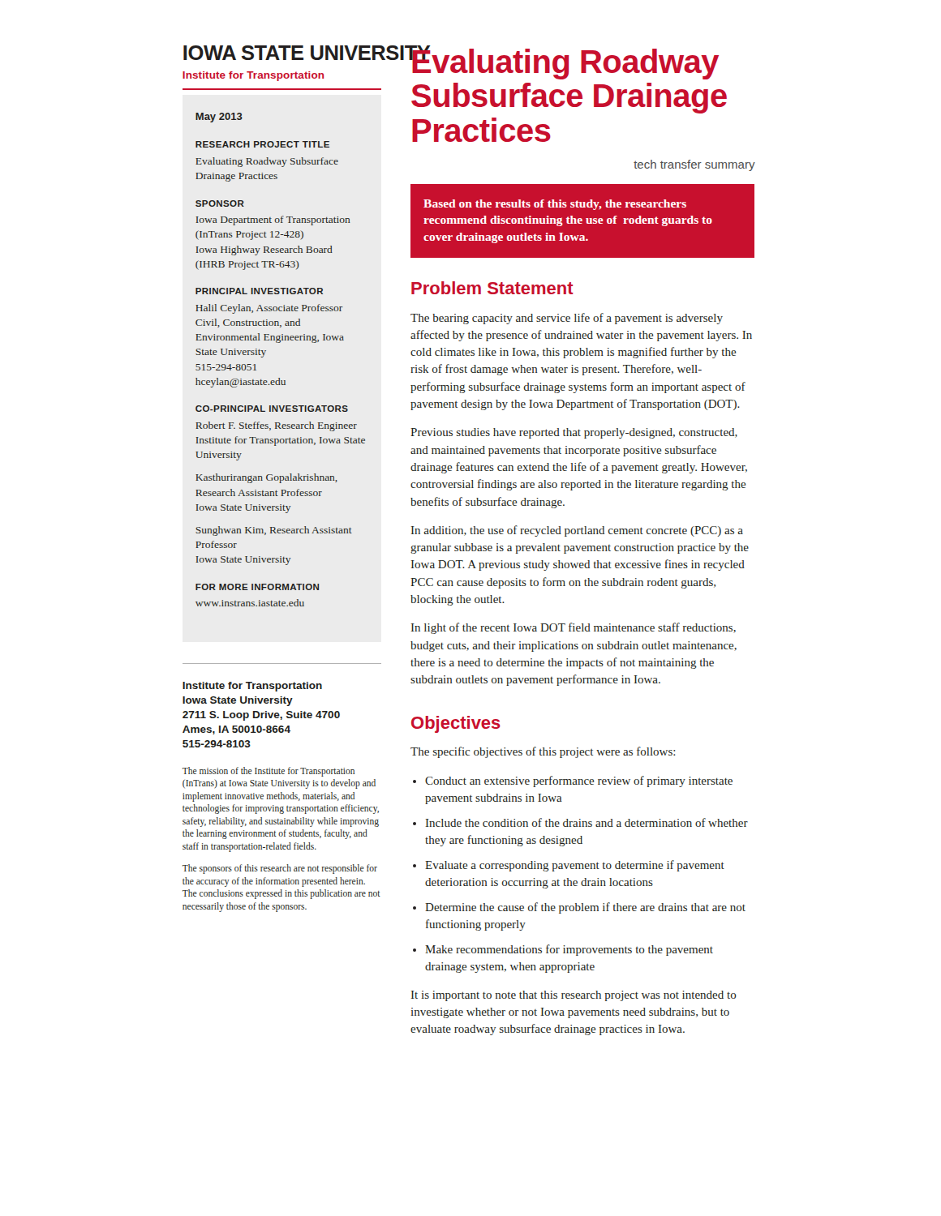IOWA STATE UNIVERSITY
Institute for Transportation
May 2013
Research Project Title
Evaluating Roadway Subsurface Drainage Practices
Sponsor
Iowa Department of Transportation
(InTrans Project 12-428)
Iowa Highway Research Board
(IHRB Project TR-643)
Principal Investigator
Halil Ceylan, Associate Professor
Civil, Construction, and Environmental Engineering, Iowa State University
515-294-8051
hceylan@iastate.edu
Co-Principal Investigators
Robert F. Steffes, Research Engineer
Institute for Transportation, Iowa State University
Kasthurirangan Gopalakrishnan,
Research Assistant Professor
Iowa State University
Sunghwan Kim, Research Assistant Professor
Iowa State University
For More Information
www.instrans.iastate.edu
Institute for Transportation
Iowa State University
2711 S. Loop Drive, Suite 4700
Ames, IA 50010-8664
515-294-8103
The mission of the Institute for Transportation (InTrans) at Iowa State University is to develop and implement innovative methods, materials, and technologies for improving transportation efficiency, safety, reliability, and sustainability while improving the learning environment of students, faculty, and staff in transportation-related fields.
The sponsors of this research are not responsible for the accuracy of the information presented herein. The conclusions expressed in this publication are not necessarily those of the sponsors.
Evaluating Roadway Subsurface Drainage Practices
tech transfer summary
Based on the results of this study, the researchers recommend discontinuing the use of rodent guards to cover drainage outlets in Iowa.
Problem Statement
The bearing capacity and service life of a pavement is adversely affected by the presence of undrained water in the pavement layers. In cold climates like in Iowa, this problem is magnified further by the risk of frost damage when water is present. Therefore, well-performing subsurface drainage systems form an important aspect of pavement design by the Iowa Department of Transportation (DOT).
Previous studies have reported that properly-designed, constructed, and maintained pavements that incorporate positive subsurface drainage features can extend the life of a pavement greatly. However, controversial findings are also reported in the literature regarding the benefits of subsurface drainage.
In addition, the use of recycled portland cement concrete (PCC) as a granular subbase is a prevalent pavement construction practice by the Iowa DOT. A previous study showed that excessive fines in recycled PCC can cause deposits to form on the subdrain rodent guards, blocking the outlet.
In light of the recent Iowa DOT field maintenance staff reductions, budget cuts, and their implications on subdrain outlet maintenance, there is a need to determine the impacts of not maintaining the subdrain outlets on pavement performance in Iowa.
Objectives
The specific objectives of this project were as follows:
Conduct an extensive performance review of primary interstate pavement subdrains in Iowa
Include the condition of the drains and a determination of whether they are functioning as designed
Evaluate a corresponding pavement to determine if pavement deterioration is occurring at the drain locations
Determine the cause of the problem if there are drains that are not functioning properly
Make recommendations for improvements to the pavement drainage system, when appropriate
It is important to note that this research project was not intended to investigate whether or not Iowa pavements need subdrains, but to evaluate roadway subsurface drainage practices in Iowa.